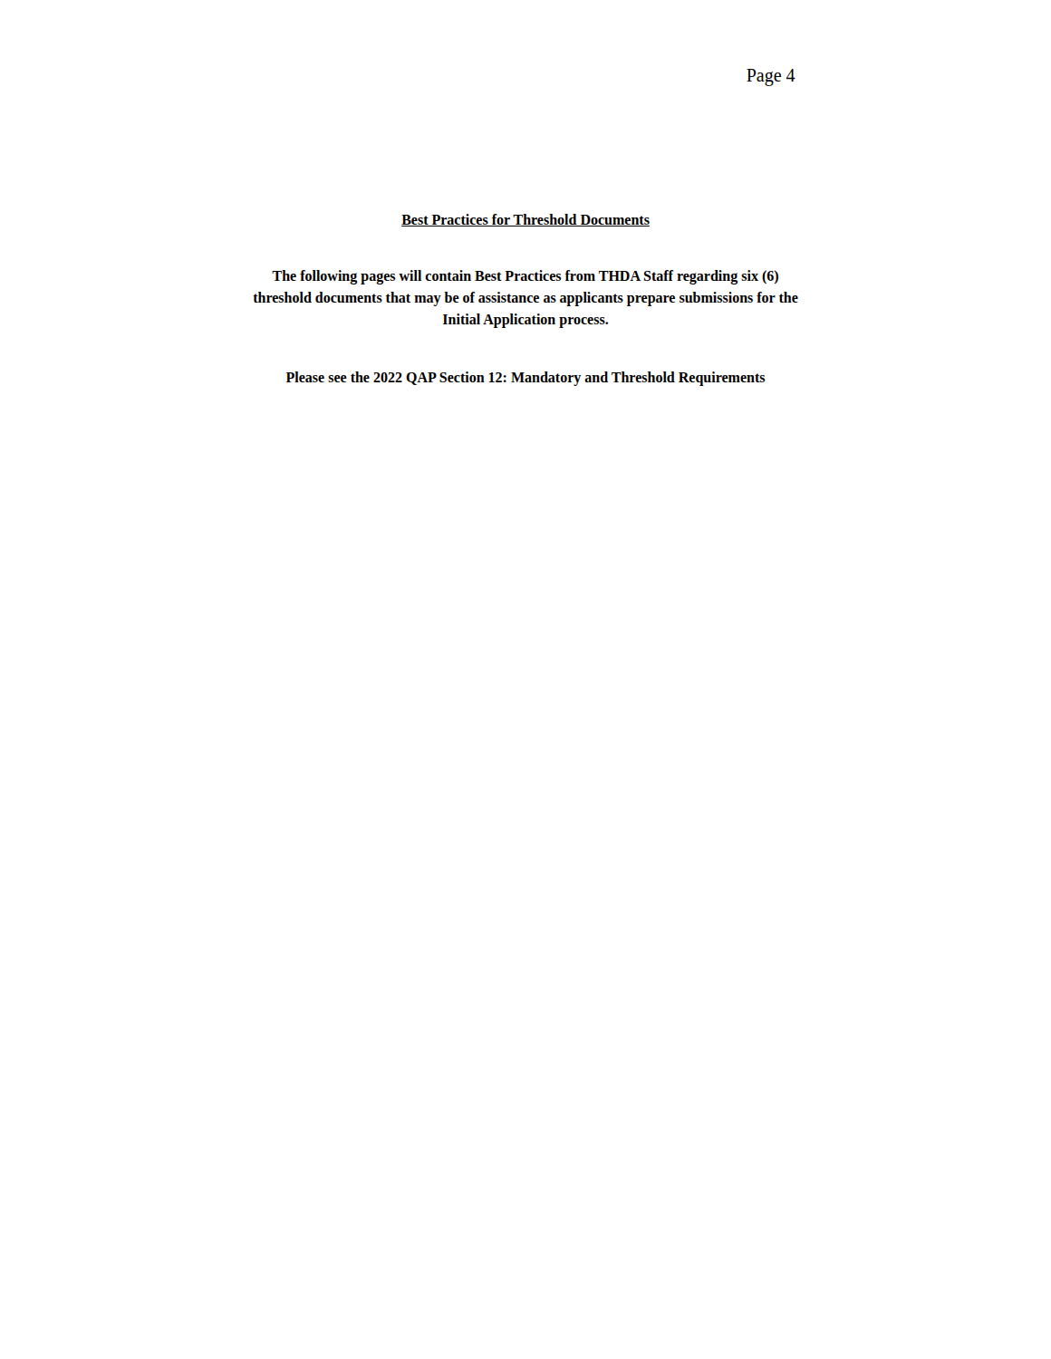Page 4
Best Practices for Threshold Documents
The following pages will contain Best Practices from THDA Staff regarding six (6) threshold documents that may be of assistance as applicants prepare submissions for the Initial Application process.
Please see the 2022 QAP Section 12: Mandatory and Threshold Requirements